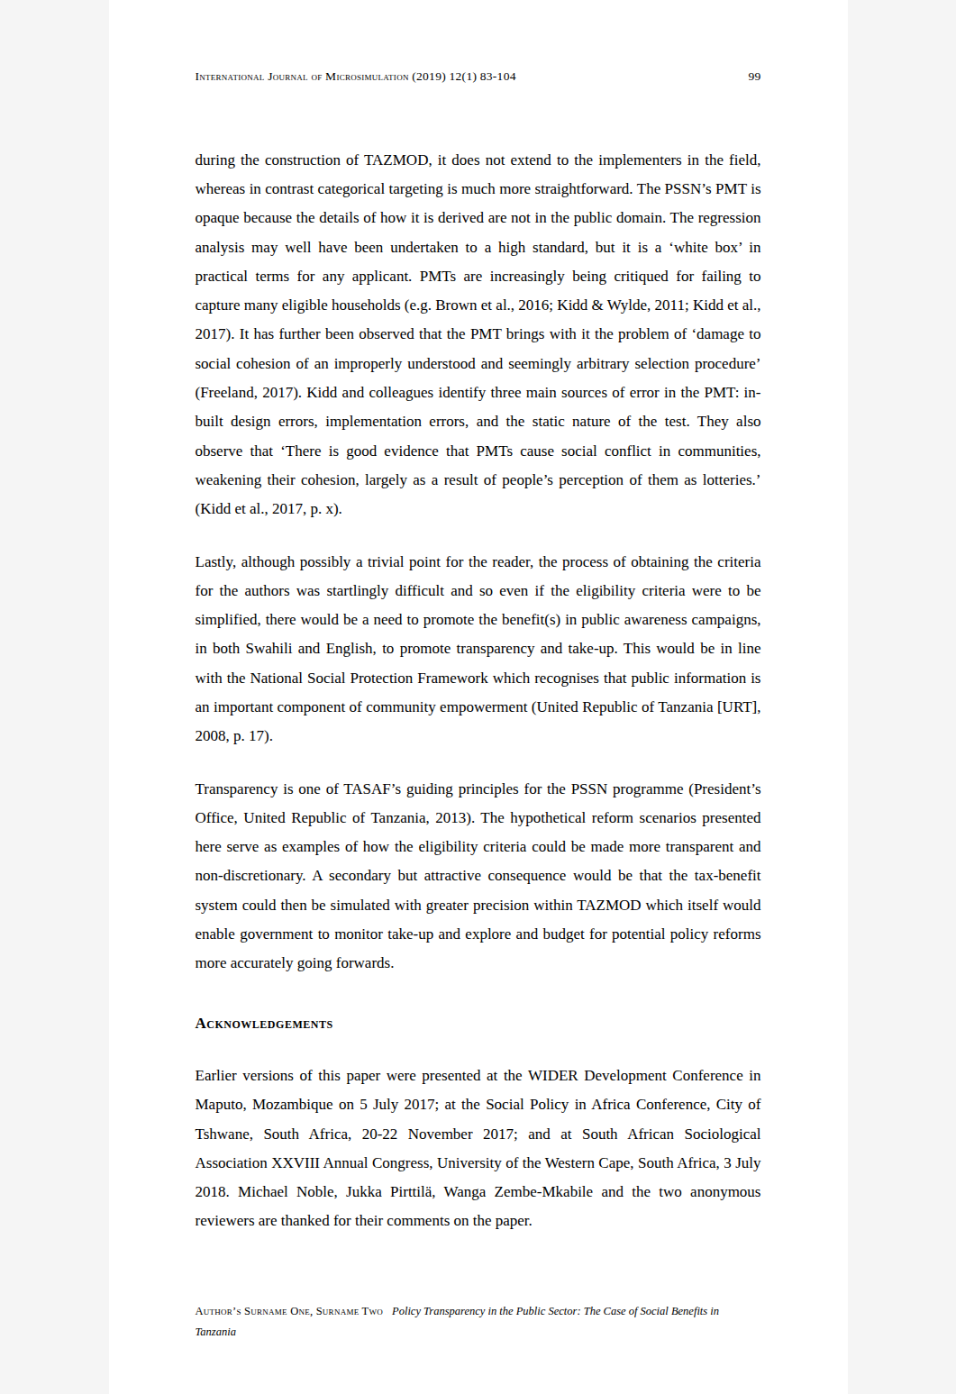International Journal of Microsimulation (2019) 12(1) 83-104 99
during the construction of TAZMOD, it does not extend to the implementers in the field, whereas in contrast categorical targeting is much more straightforward. The PSSN’s PMT is opaque because the details of how it is derived are not in the public domain. The regression analysis may well have been undertaken to a high standard, but it is a ‘white box’ in practical terms for any applicant. PMTs are increasingly being critiqued for failing to capture many eligible households (e.g. Brown et al., 2016; Kidd & Wylde, 2011; Kidd et al., 2017). It has further been observed that the PMT brings with it the problem of ‘damage to social cohesion of an improperly understood and seemingly arbitrary selection procedure’ (Freeland, 2017). Kidd and colleagues identify three main sources of error in the PMT: in-built design errors, implementation errors, and the static nature of the test. They also observe that ‘There is good evidence that PMTs cause social conflict in communities, weakening their cohesion, largely as a result of people’s perception of them as lotteries.’ (Kidd et al., 2017, p. x).
Lastly, although possibly a trivial point for the reader, the process of obtaining the criteria for the authors was startlingly difficult and so even if the eligibility criteria were to be simplified, there would be a need to promote the benefit(s) in public awareness campaigns, in both Swahili and English, to promote transparency and take-up. This would be in line with the National Social Protection Framework which recognises that public information is an important component of community empowerment (United Republic of Tanzania [URT], 2008, p. 17).
Transparency is one of TASAF’s guiding principles for the PSSN programme (President’s Office, United Republic of Tanzania, 2013). The hypothetical reform scenarios presented here serve as examples of how the eligibility criteria could be made more transparent and non-discretionary. A secondary but attractive consequence would be that the tax-benefit system could then be simulated with greater precision within TAZMOD which itself would enable government to monitor take-up and explore and budget for potential policy reforms more accurately going forwards.
Acknowledgements
Earlier versions of this paper were presented at the WIDER Development Conference in Maputo, Mozambique on 5 July 2017; at the Social Policy in Africa Conference, City of Tshwane, South Africa, 20-22 November 2017; and at South African Sociological Association XXVIII Annual Congress, University of the Western Cape, South Africa, 3 July 2018. Michael Noble, Jukka Pirttilä, Wanga Zembe-Mkabile and the two anonymous reviewers are thanked for their comments on the paper.
Author’s Surname One, Surname Two Policy Transparency in the Public Sector: The Case of Social Benefits in Tanzania